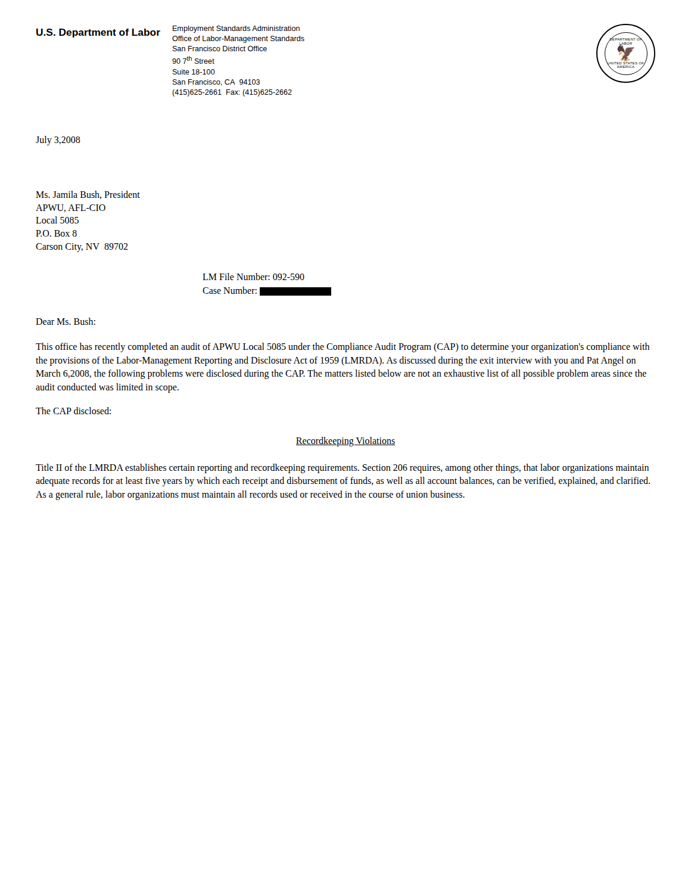U.S. Department of Labor
Employment Standards Administration
Office of Labor-Management Standards
San Francisco District Office
90 7th Street
Suite 18-100
San Francisco, CA 94103
(415)625-2661 Fax: (415)625-2662
DEPARTMENT OF LABOR
🦅
UNITED STATES OF AMERICA
July 3,2008
Ms. Jamila Bush, President
APWU, AFL-CIO
Local 5085
P.O. Box 8
Carson City, NV 89702
LM File Number: 092-590
Case Number:
Dear Ms. Bush:
This office has recently completed an audit of APWU Local 5085 under the Compliance Audit Program (CAP) to determine your organization's compliance with the provisions of the Labor-Management Reporting and Disclosure Act of 1959 (LMRDA). As discussed during the exit interview with you and Pat Angel on March 6,2008, the following problems were disclosed during the CAP. The matters listed below are not an exhaustive list of all possible problem areas since the audit conducted was limited in scope.
The CAP disclosed:
Recordkeeping Violations
Title II of the LMRDA establishes certain reporting and recordkeeping requirements. Section 206 requires, among other things, that labor organizations maintain adequate records for at least five years by which each receipt and disbursement of funds, as well as all account balances, can be verified, explained, and clarified. As a general rule, labor organizations must maintain all records used or received in the course of union business.